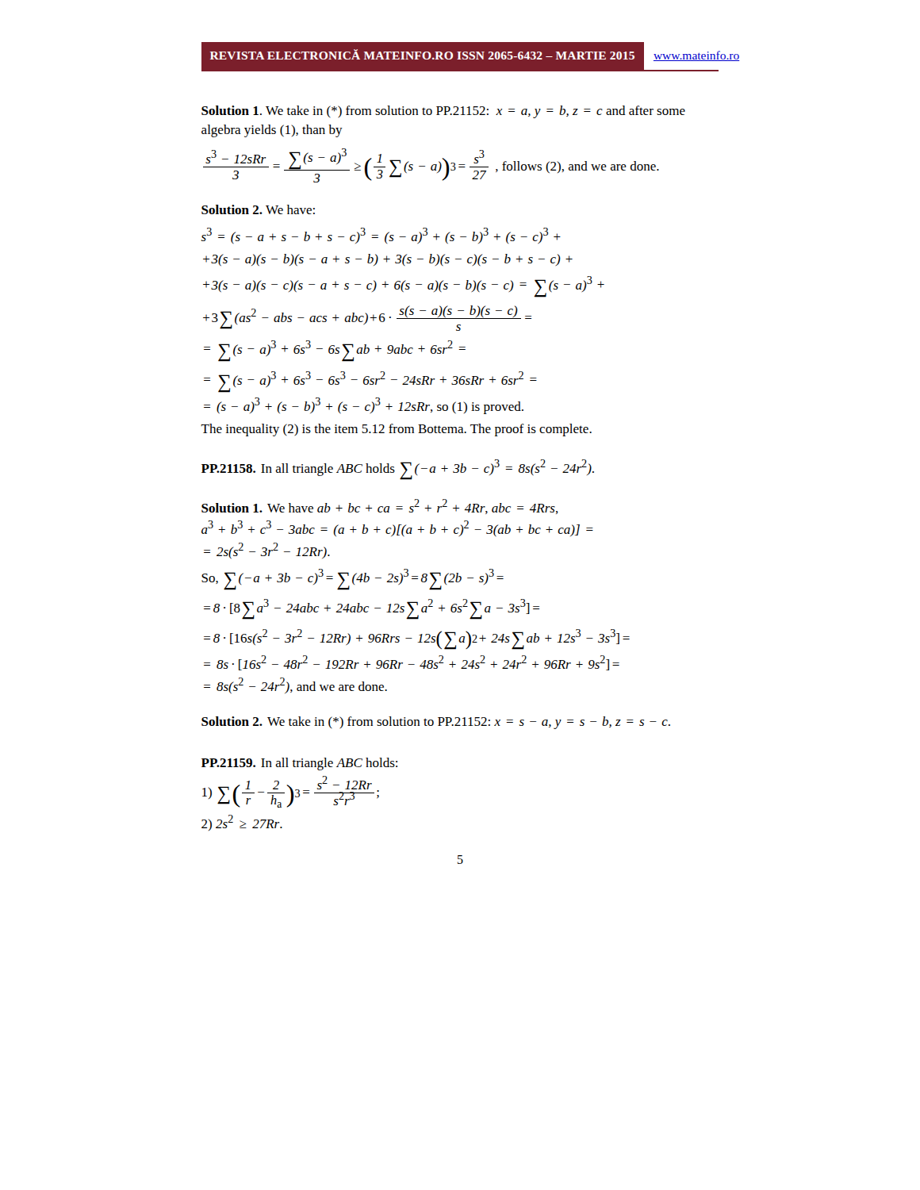REVISTA ELECTRONICĂ MATEINFO.RO ISSN 2065-6432 – MARTIE 2015
www.mateinfo.ro
Solution 1. We take in (*) from solution to PP.21152: x = a, y = b, z = c and after some algebra yields (1), than by
s3 − 12sRr 3 = ∑(s − a)3 3 ≥ ( 1 3 ∑(s − a) )3 = s3 27 , follows (2), and we are done.
Solution 2. We have:
s3 = (s − a + s − b + s − c)3 = (s − a)3 + (s − b)3 + (s − c)3 +
+3(s − a)(s − b)(s − a + s − b) + 3(s − b)(s − c)(s − b + s − c) +
+3(s − a)(s − c)(s − a + s − c) + 6(s − a)(s − b)(s − c) = ∑(s − a)3 +
+3∑(as2 − abs − acs + abc) + 6 · s(s − a)(s − b)(s − c) s =
= ∑(s − a)3 + 6s3 − 6s∑ab + 9abc + 6sr2 =
= ∑(s − a)3 + 6s3 − 6s3 − 6sr2 − 24sRr + 36sRr + 6sr2 =
= (s − a)3 + (s − b)3 + (s − c)3 + 12sRr, so (1) is proved.
The inequality (2) is the item 5.12 from Bottema. The proof is complete.
PP.21158. In all triangle ABC holds ∑(−a + 3b − c)3 = 8s(s2 − 24r2).
Solution 1. We have ab + bc + ca = s2 + r2 + 4Rr, abc = 4Rrs,
a3 + b3 + c3 − 3abc = (a + b + c)[(a + b + c)2 − 3(ab + bc + ca)] =
= 2s(s2 − 3r2 − 12Rr).
So, ∑(−a + 3b − c)3 = ∑(4b − 2s)3 = 8∑(2b − s)3 =
=8·[8∑a3 − 24abc + 24abc − 12s∑a2 + 6s2∑a − 3s3]=
=8·[16 s(s2 − 3r2 − 12Rr) + 96Rrs − 12s(∑a)2 + 24s∑ab + 12s3 − 3s3]=
= 8s·[16s2 − 48r2 − 192Rr + 96Rr − 48s2 + 24s2 + 24r2 + 96Rr + 9s2]=
= 8s(s2 − 24r2), and we are done.
Solution 2. We take in (*) from solution to PP.21152: x = s − a, y = s − b, z = s − c.
PP.21159. In all triangle ABC holds:
1) ∑ ( 1 r − 2 ha )3 = s2 − 12Rr s2r3 ;
2) 2s2 ≥ 27Rr.
5